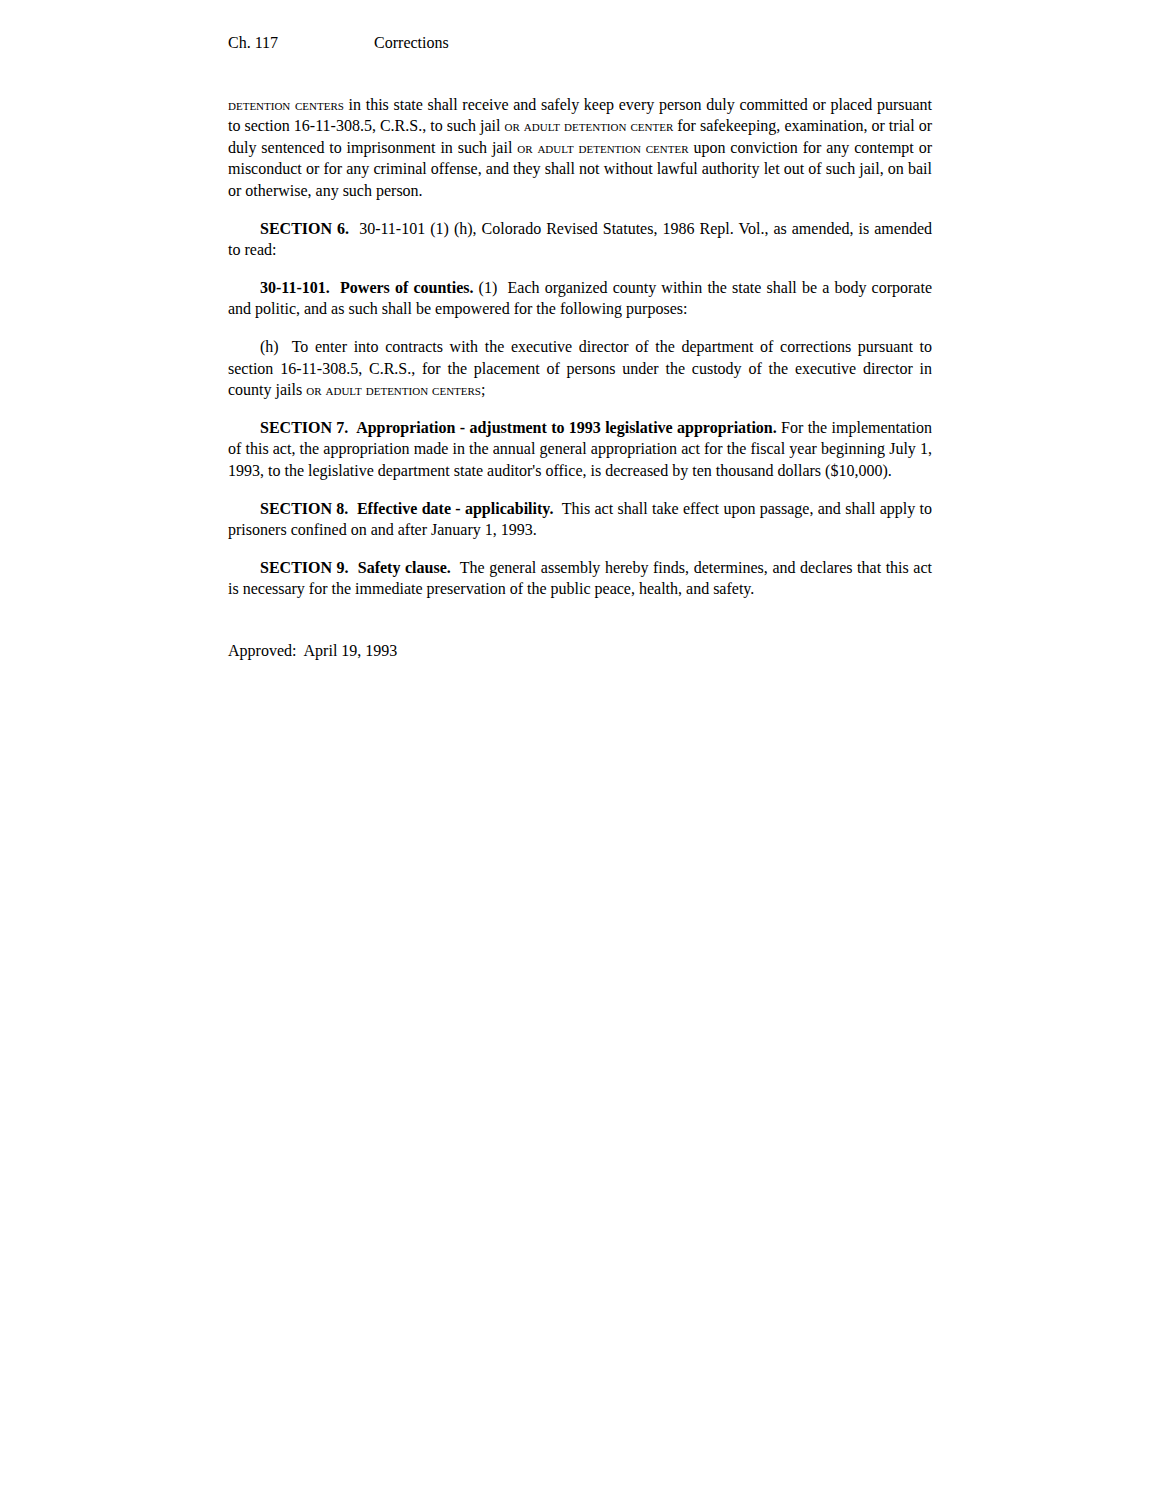Ch. 117 Corrections
detention centers in this state shall receive and safely keep every person duly committed or placed pursuant to section 16-11-308.5, C.R.S., to such jail or adult detention center for safekeeping, examination, or trial or duly sentenced to imprisonment in such jail or adult detention center upon conviction for any contempt or misconduct or for any criminal offense, and they shall not without lawful authority let out of such jail, on bail or otherwise, any such person.
SECTION 6. 30-11-101 (1) (h), Colorado Revised Statutes, 1986 Repl. Vol., as amended, is amended to read:
30-11-101. Powers of counties. (1) Each organized county within the state shall be a body corporate and politic, and as such shall be empowered for the following purposes:
(h) To enter into contracts with the executive director of the department of corrections pursuant to section 16-11-308.5, C.R.S., for the placement of persons under the custody of the executive director in county jails or adult detention centers;
SECTION 7. Appropriation - adjustment to 1993 legislative appropriation. For the implementation of this act, the appropriation made in the annual general appropriation act for the fiscal year beginning July 1, 1993, to the legislative department state auditor's office, is decreased by ten thousand dollars ($10,000).
SECTION 8. Effective date - applicability. This act shall take effect upon passage, and shall apply to prisoners confined on and after January 1, 1993.
SECTION 9. Safety clause. The general assembly hereby finds, determines, and declares that this act is necessary for the immediate preservation of the public peace, health, and safety.
Approved: April 19, 1993